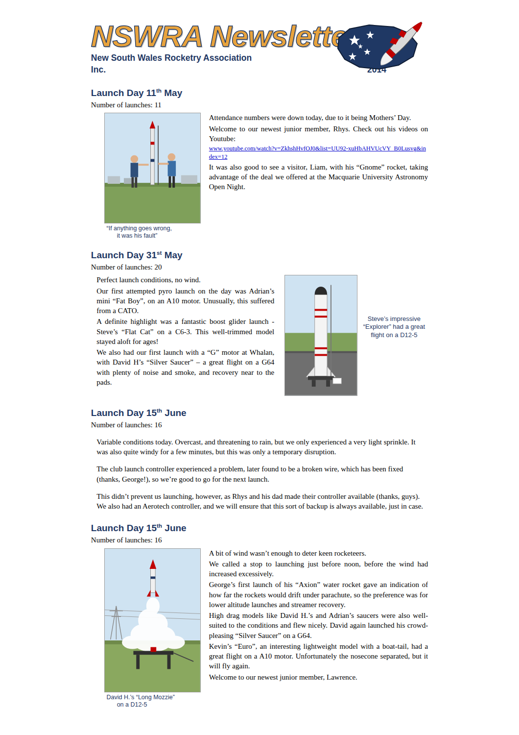NSWRA Newsletter
New South Wales Rocketry Association Inc. May-June 2014
Launch Day 11th May
Number of launches: 11
“If anything goes wrong, it was his fault”
Attendance numbers were down today, due to it being Mothers’ Day.
Welcome to our newest junior member, Rhys. Check out his videos on Youtube:
www.youtube.com/watch?v=ZkhshHvfOJ0&list=UU92-xuHbAHVUcVY_B0Lusvg&index=12
It was also good to see a visitor, Liam, with his “Gnome” rocket, taking advantage of the deal we offered at the Macquarie University Astronomy Open Night.
Launch Day 31st May
Number of launches: 20
Steve’s impressive
“Explorer” had a great
flight on a D12-5
Perfect launch conditions, no wind.
Our first attempted pyro launch on the day was Adrian’s mini “Fat Boy”, on an A10 motor. Unusually, this suffered from a CATO.
A definite highlight was a fantastic boost glider launch - Steve’s “Flat Cat” on a C6-3. This well-trimmed model stayed aloft for ages!
We also had our first launch with a “G” motor at Whalan, with David H’s “Silver Saucer” – a great flight on a G64 with plenty of noise and smoke, and recovery near to the pads.
Launch Day 15th June
Number of launches: 16
Variable conditions today. Overcast, and threatening to rain, but we only experienced a very light sprinkle. It was also quite windy for a few minutes, but this was only a temporary disruption.
The club launch controller experienced a problem, later found to be a broken wire, which has been fixed (thanks, George!), so we’re good to go for the next launch.
This didn’t prevent us launching, however, as Rhys and his dad made their controller available (thanks, guys). We also had an Aerotech controller, and we will ensure that this sort of backup is always available, just in case.
Launch Day 15th June
Number of launches: 16
David H.’s “Long Mozzie” on a D12-5
A bit of wind wasn’t enough to deter keen rocketeers.
We called a stop to launching just before noon, before the wind had increased excessively.
George’s first launch of his “Axion” water rocket gave an indication of how far the rockets would drift under parachute, so the preference was for lower altitude launches and streamer recovery.
High drag models like David H.’s and Adrian’s saucers were also well-suited to the conditions and flew nicely. David again launched his crowd-pleasing “Silver Saucer” on a G64.
Kevin’s “Euro”, an interesting lightweight model with a boat-tail, had a great flight on a A10 motor. Unfortunately the nosecone separated, but it will fly again.
Welcome to our newest junior member, Lawrence.